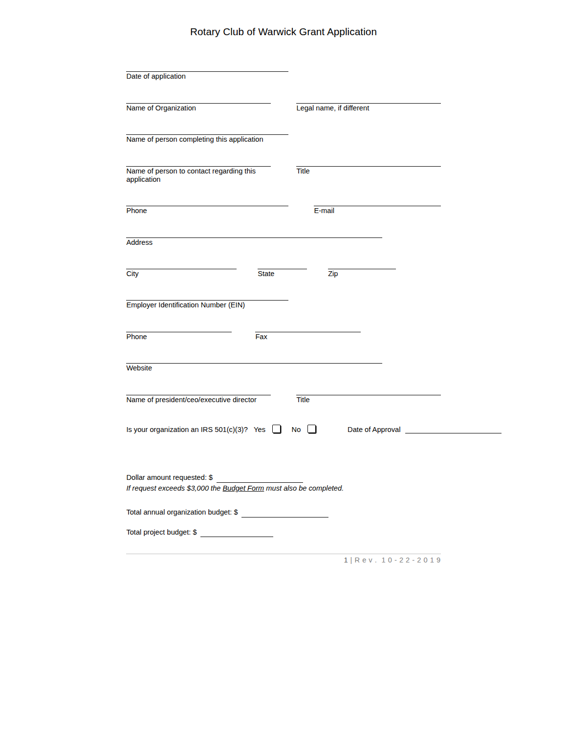Rotary Club of Warwick Grant Application
Date of application
Name of Organization
Legal name, if different
Name of person completing this application
Name of person to contact regarding this application
Title
Phone
E-mail
Address
City
State
Zip
Employer Identification Number (EIN)
Phone
Fax
Website
Name of president/ceo/executive director
Title
Is your organization an IRS 501(c)(3)? Yes No Date of Approval
Dollar amount requested: $
If request exceeds $3,000 the Budget Form must also be completed.
Total annual organization budget: $
Total project budget: $
1 | R e v . 1 0 - 2 2 - 2 0 1 9